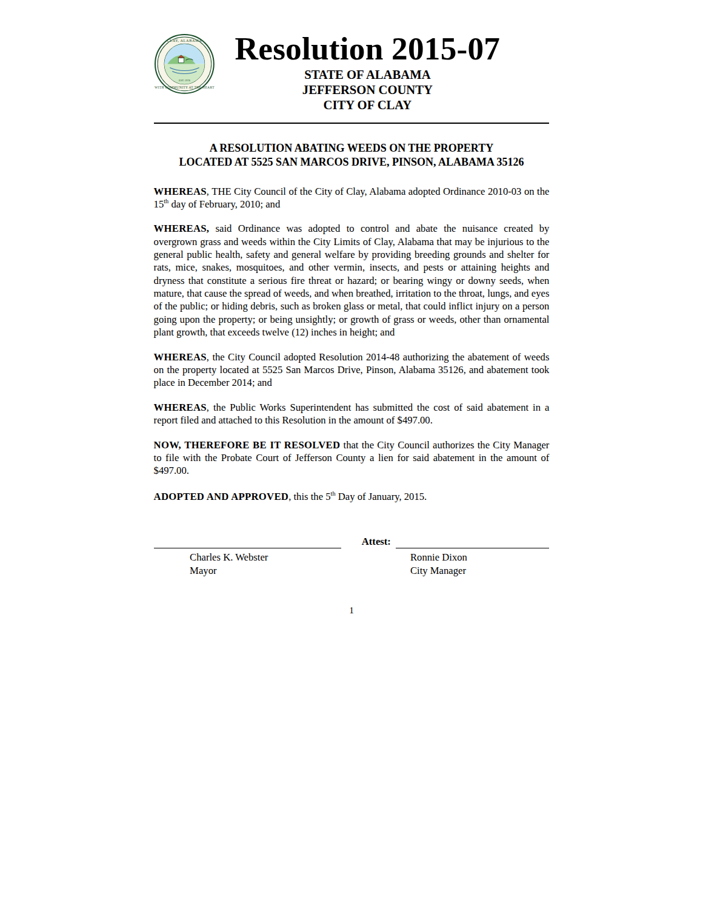CLAY, ALABAMA WITH COMMUNITY AT THE HEART EST. 1978
Resolution 2015-07
STATE OF ALABAMA
JEFFERSON COUNTY
CITY OF CLAY
A RESOLUTION ABATING WEEDS ON THE PROPERTY
LOCATED AT 5525 SAN MARCOS DRIVE, PINSON, ALABAMA 35126
WHEREAS, THE City Council of the City of Clay, Alabama adopted Ordinance 2010-03 on the 15th day of February, 2010; and
WHEREAS, said Ordinance was adopted to control and abate the nuisance created by overgrown grass and weeds within the City Limits of Clay, Alabama that may be injurious to the general public health, safety and general welfare by providing breeding grounds and shelter for rats, mice, snakes, mosquitoes, and other vermin, insects, and pests or attaining heights and dryness that constitute a serious fire threat or hazard; or bearing wingy or downy seeds, when mature, that cause the spread of weeds, and when breathed, irritation to the throat, lungs, and eyes of the public; or hiding debris, such as broken glass or metal, that could inflict injury on a person going upon the property; or being unsightly; or growth of grass or weeds, other than ornamental plant growth, that exceeds twelve (12) inches in height; and
WHEREAS, the City Council adopted Resolution 2014-48 authorizing the abatement of weeds on the property located at 5525 San Marcos Drive, Pinson, Alabama 35126, and abatement took place in December 2014; and
WHEREAS, the Public Works Superintendent has submitted the cost of said abatement in a report filed and attached to this Resolution in the amount of $497.00.
NOW, THEREFORE BE IT RESOLVED that the City Council authorizes the City Manager to file with the Probate Court of Jefferson County a lien for said abatement in the amount of $497.00.
ADOPTED AND APPROVED, this the 5th Day of January, 2015.
Attest:
Charles K. Webster
Mayor
Ronnie Dixon
City Manager
1